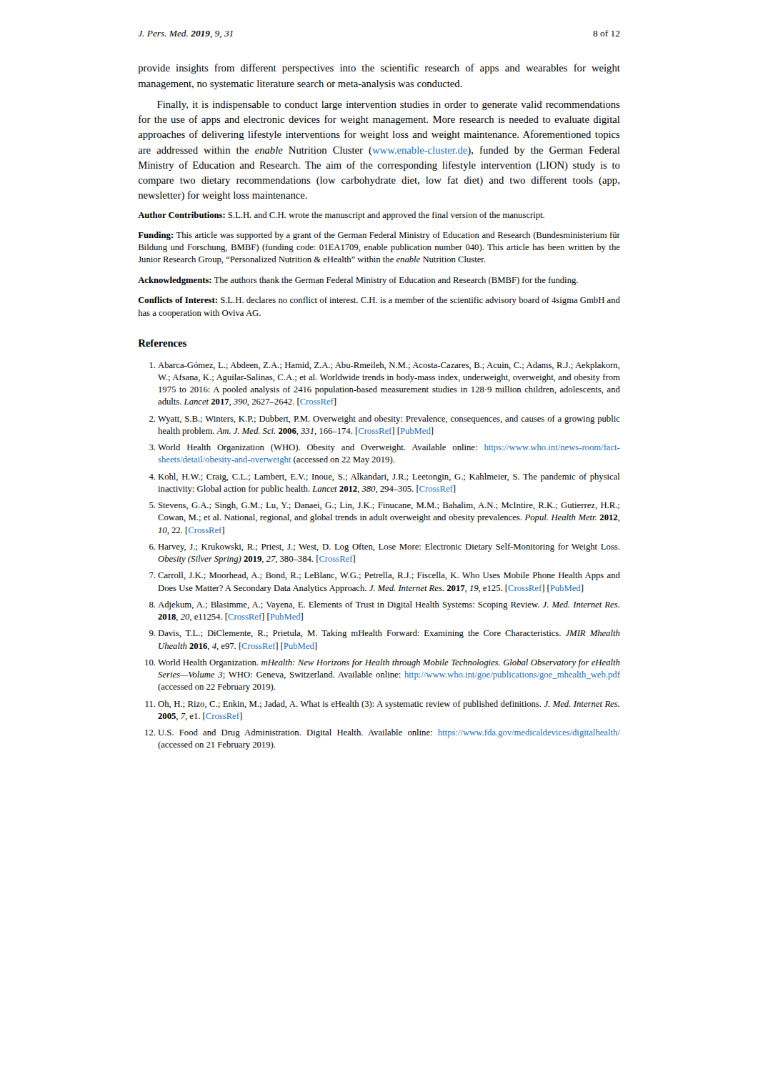J. Pers. Med. 2019, 9, 31 8 of 12
provide insights from different perspectives into the scientific research of apps and wearables for weight management, no systematic literature search or meta-analysis was conducted.
Finally, it is indispensable to conduct large intervention studies in order to generate valid recommendations for the use of apps and electronic devices for weight management. More research is needed to evaluate digital approaches of delivering lifestyle interventions for weight loss and weight maintenance. Aforementioned topics are addressed within the enable Nutrition Cluster (www.enable-cluster.de), funded by the German Federal Ministry of Education and Research. The aim of the corresponding lifestyle intervention (LION) study is to compare two dietary recommendations (low carbohydrate diet, low fat diet) and two different tools (app, newsletter) for weight loss maintenance.
Author Contributions: S.L.H. and C.H. wrote the manuscript and approved the final version of the manuscript.
Funding: This article was supported by a grant of the German Federal Ministry of Education and Research (Bundesministerium für Bildung und Forschung, BMBF) (funding code: 01EA1709, enable publication number 040). This article has been written by the Junior Research Group, “Personalized Nutrition & eHealth” within the enable Nutrition Cluster.
Acknowledgments: The authors thank the German Federal Ministry of Education and Research (BMBF) for the funding.
Conflicts of Interest: S.L.H. declares no conflict of interest. C.H. is a member of the scientific advisory board of 4sigma GmbH and has a cooperation with Oviva AG.
References
Abarca-Gómez, L.; Abdeen, Z.A.; Hamid, Z.A.; Abu-Rmeileh, N.M.; Acosta-Cazares, B.; Acuin, C.; Adams, R.J.; Aekplakorn, W.; Afsana, K.; Aguilar-Salinas, C.A.; et al. Worldwide trends in body-mass index, underweight, overweight, and obesity from 1975 to 2016: A pooled analysis of 2416 population-based measurement studies in 128·9 million children, adolescents, and adults. Lancet 2017, 390, 2627–2642. [CrossRef]
Wyatt, S.B.; Winters, K.P.; Dubbert, P.M. Overweight and obesity: Prevalence, consequences, and causes of a growing public health problem. Am. J. Med. Sci. 2006, 331, 166–174. [CrossRef] [PubMed]
World Health Organization (WHO). Obesity and Overweight. Available online: https://www.who.int/news-room/fact-sheets/detail/obesity-and-overweight (accessed on 22 May 2019).
Kohl, H.W.; Craig, C.L.; Lambert, E.V.; Inoue, S.; Alkandari, J.R.; Leetongin, G.; Kahlmeier, S. The pandemic of physical inactivity: Global action for public health. Lancet 2012, 380, 294–305. [CrossRef]
Stevens, G.A.; Singh, G.M.; Lu, Y.; Danaei, G.; Lin, J.K.; Finucane, M.M.; Bahalim, A.N.; McIntire, R.K.; Gutierrez, H.R.; Cowan, M.; et al. National, regional, and global trends in adult overweight and obesity prevalences. Popul. Health Metr. 2012, 10, 22. [CrossRef]
Harvey, J.; Krukowski, R.; Priest, J.; West, D. Log Often, Lose More: Electronic Dietary Self-Monitoring for Weight Loss. Obesity (Silver Spring) 2019, 27, 380–384. [CrossRef]
Carroll, J.K.; Moorhead, A.; Bond, R.; LeBlanc, W.G.; Petrella, R.J.; Fiscella, K. Who Uses Mobile Phone Health Apps and Does Use Matter? A Secondary Data Analytics Approach. J. Med. Internet Res. 2017, 19, e125. [CrossRef] [PubMed]
Adjekum, A.; Blasimme, A.; Vayena, E. Elements of Trust in Digital Health Systems: Scoping Review. J. Med. Internet Res. 2018, 20, e11254. [CrossRef] [PubMed]
Davis, T.L.; DiClemente, R.; Prietula, M. Taking mHealth Forward: Examining the Core Characteristics. JMIR Mhealth Uhealth 2016, 4, e97. [CrossRef] [PubMed]
World Health Organization. mHealth: New Horizons for Health through Mobile Technologies. Global Observatory for eHealth Series—Volume 3; WHO: Geneva, Switzerland. Available online: http://www.who.int/goe/publications/goe_mhealth_web.pdf (accessed on 22 February 2019).
Oh, H.; Rizo, C.; Enkin, M.; Jadad, A. What is eHealth (3): A systematic review of published definitions. J. Med. Internet Res. 2005, 7, e1. [CrossRef]
U.S. Food and Drug Administration. Digital Health. Available online: https://www.fda.gov/medicaldevices/digitalhealth/ (accessed on 21 February 2019).